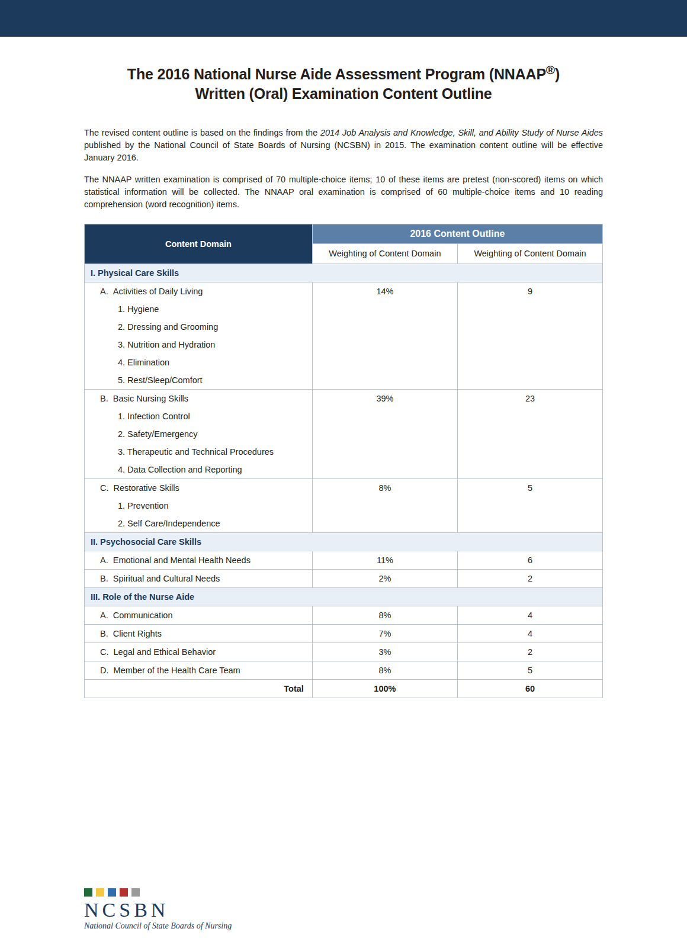The 2016 National Nurse Aide Assessment Program (NNAAP®)
Written (Oral) Examination Content Outline
The revised content outline is based on the findings from the 2014 Job Analysis and Knowledge, Skill, and Ability Study of Nurse Aides published by the National Council of State Boards of Nursing (NCSBN) in 2015. The examination content outline will be effective January 2016.
The NNAAP written examination is comprised of 70 multiple-choice items; 10 of these items are pretest (non-scored) items on which statistical information will be collected. The NNAAP oral examination is comprised of 60 multiple-choice items and 10 reading comprehension (word recognition) items.
| Content Domain | 2016 Content Outline |
| --- | --- |
| Weighting of Content Domain | Weighting of Content Domain |
| I. Physical Care Skills |
| A. Activities of Daily Living | 14% | 9 |
| 1. Hygiene | | |
| 2. Dressing and Grooming | | |
| 3. Nutrition and Hydration | | |
| 4. Elimination | | |
| 5. Rest/Sleep/Comfort | | |
| B. Basic Nursing Skills | 39% | 23 |
| 1. Infection Control | | |
| 2. Safety/Emergency | | |
| 3. Therapeutic and Technical Procedures | | |
| 4. Data Collection and Reporting | | |
| C. Restorative Skills | 8% | 5 |
| 1. Prevention | | |
| 2. Self Care/Independence | | |
| II. Psychosocial Care Skills |
| A. Emotional and Mental Health Needs | 11% | 6 |
| B. Spiritual and Cultural Needs | 2% | 2 |
| III. Role of the Nurse Aide |
| A. Communication | 8% | 4 |
| B. Client Rights | 7% | 4 |
| C. Legal and Ethical Behavior | 3% | 2 |
| D. Member of the Health Care Team | 8% | 5 |
| Total | 100% | 60 |
NCSBN
National Council of State Boards of Nursing
111 E. Wacker Drive, Ste. 2900, Chicago, IL 60601 | 312.525.3600 | www.ncsbn.org
11/15